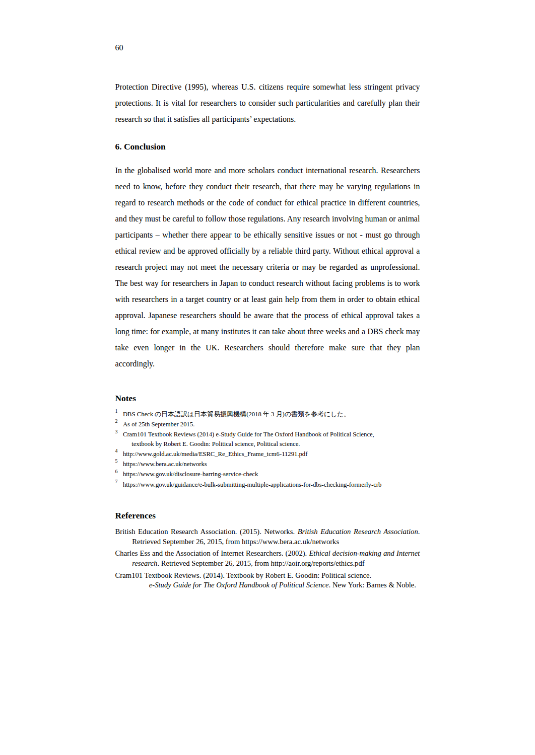60
Protection Directive (1995), whereas U.S. citizens require somewhat less stringent privacy protections. It is vital for researchers to consider such particularities and carefully plan their research so that it satisfies all participants’ expectations.
6. Conclusion
In the globalised world more and more scholars conduct international research. Researchers need to know, before they conduct their research, that there may be varying regulations in regard to research methods or the code of conduct for ethical practice in different countries, and they must be careful to follow those regulations. Any research involving human or animal participants – whether there appear to be ethically sensitive issues or not - must go through ethical review and be approved officially by a reliable third party. Without ethical approval a research project may not meet the necessary criteria or may be regarded as unprofessional. The best way for researchers in Japan to conduct research without facing problems is to work with researchers in a target country or at least gain help from them in order to obtain ethical approval. Japanese researchers should be aware that the process of ethical approval takes a long time: for example, at many institutes it can take about three weeks and a DBS check may take even longer in the UK. Researchers should therefore make sure that they plan accordingly.
Notes
1 DBS Check の日本語訳は日本貿易振興機構(2018 年 3 月)の書類を参考にした。
2 As of 25th September 2015.
3 Cram101 Textbook Reviews (2014) e-Study Guide for The Oxford Handbook of Political Science,textbook by Robert E. Goodin: Political science, Political science.
4http://www.gold.ac.uk/media/ESRC_Re_Ethics_Frame_tcm6-11291.pdf
5https://www.bera.ac.uk/networks
6https://www.gov.uk/disclosure-barring-service-check
7https://www.gov.uk/guidance/e-bulk-submitting-multiple-applications-for-dbs-checking-formerly-crb
References
British Education Research Association. (2015). Networks. British Education Research Association. Retrieved September 26, 2015, from https://www.bera.ac.uk/networks
Charles Ess and the Association of Internet Researchers. (2002). Ethical decision-making and Internet research. Retrieved September 26, 2015, from http://aoir.org/reports/ethics.pdf
Cram101 Textbook Reviews. (2014). Textbook by Robert E. Goodin: Political science.e-Study Guide for The Oxford Handbook of Political Science. New York: Barnes & Noble.